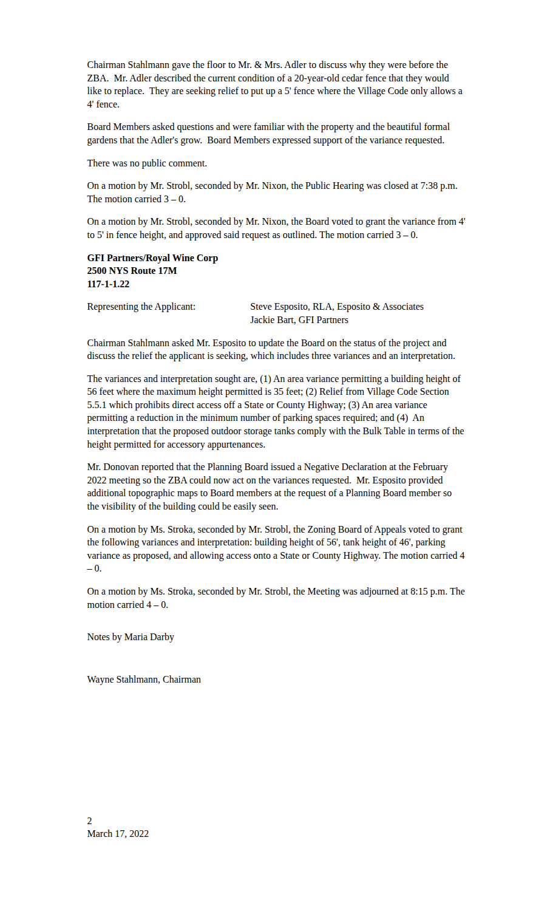Chairman Stahlmann gave the floor to Mr. & Mrs. Adler to discuss why they were before the ZBA. Mr. Adler described the current condition of a 20-year-old cedar fence that they would like to replace. They are seeking relief to put up a 5' fence where the Village Code only allows a 4' fence.
Board Members asked questions and were familiar with the property and the beautiful formal gardens that the Adler's grow. Board Members expressed support of the variance requested.
There was no public comment.
On a motion by Mr. Strobl, seconded by Mr. Nixon, the Public Hearing was closed at 7:38 p.m. The motion carried 3 – 0.
On a motion by Mr. Strobl, seconded by Mr. Nixon, the Board voted to grant the variance from 4' to 5' in fence height, and approved said request as outlined. The motion carried 3 – 0.
GFI Partners/Royal Wine Corp
2500 NYS Route 17M
117-1-1.22
| Representing the Applicant: | Steve Esposito, RLA, Esposito & Associates |
| | Jackie Bart, GFI Partners |
Chairman Stahlmann asked Mr. Esposito to update the Board on the status of the project and discuss the relief the applicant is seeking, which includes three variances and an interpretation.
The variances and interpretation sought are, (1) An area variance permitting a building height of 56 feet where the maximum height permitted is 35 feet; (2) Relief from Village Code Section 5.5.1 which prohibits direct access off a State or County Highway; (3) An area variance permitting a reduction in the minimum number of parking spaces required; and (4) An interpretation that the proposed outdoor storage tanks comply with the Bulk Table in terms of the height permitted for accessory appurtenances.
Mr. Donovan reported that the Planning Board issued a Negative Declaration at the February 2022 meeting so the ZBA could now act on the variances requested. Mr. Esposito provided additional topographic maps to Board members at the request of a Planning Board member so the visibility of the building could be easily seen.
On a motion by Ms. Stroka, seconded by Mr. Strobl, the Zoning Board of Appeals voted to grant the following variances and interpretation: building height of 56', tank height of 46', parking variance as proposed, and allowing access onto a State or County Highway. The motion carried 4 – 0.
On a motion by Ms. Stroka, seconded by Mr. Strobl, the Meeting was adjourned at 8:15 p.m. The motion carried 4 – 0.
Notes by Maria Darby
Wayne Stahlmann, Chairman
2
March 17, 2022